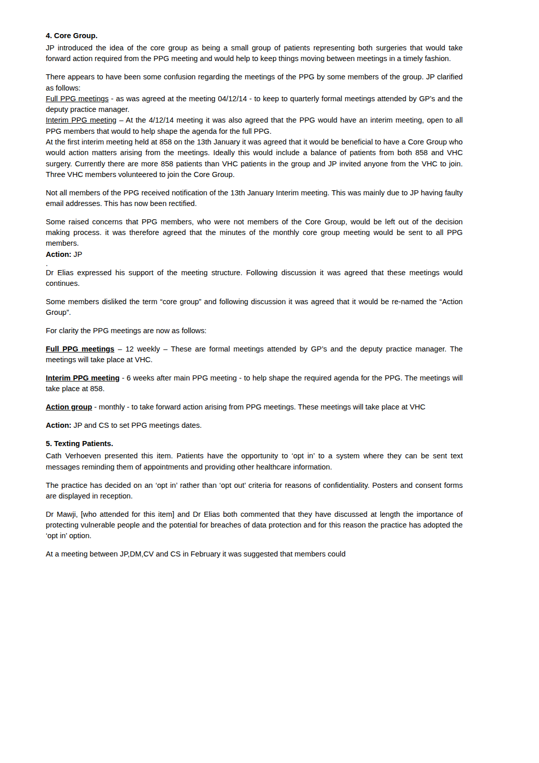4. Core Group.
JP introduced the idea of the core group as being a small group of patients representing both surgeries that would take forward action required from the PPG meeting and would help to keep things moving between meetings in a timely fashion.
There appears to have been some confusion regarding the meetings of the PPG by some members of the group. JP clarified as follows:
Full PPG meetings - as was agreed at the meeting 04/12/14 - to keep to quarterly formal meetings attended by GP’s and the deputy practice manager.
Interim PPG meeting – At the 4/12/14 meeting it was also agreed that the PPG would have an interim meeting, open to all PPG members that would to help shape the agenda for the full PPG.
At the first interim meeting held at 858 on the 13th January it was agreed that it would be beneficial to have a Core Group who would action matters arising from the meetings. Ideally this would include a balance of patients from both 858 and VHC surgery. Currently there are more 858 patients than VHC patients in the group and JP invited anyone from the VHC to join. Three VHC members volunteered to join the Core Group.
Not all members of the PPG received notification of the 13th January Interim meeting. This was mainly due to JP having faulty email addresses. This has now been rectified.
Some raised concerns that PPG members, who were not members of the Core Group, would be left out of the decision making process. it was therefore agreed that the minutes of the monthly core group meeting would be sent to all PPG members.
Action: JP
.
Dr Elias expressed his support of the meeting structure. Following discussion it was agreed that these meetings would continues.
Some members disliked the term “core group” and following discussion it was agreed that it would be re-named the “Action Group”.
For clarity the PPG meetings are now as follows:
Full PPG meetings – 12 weekly – These are formal meetings attended by GP’s and the deputy practice manager. The meetings will take place at VHC.
Interim PPG meeting - 6 weeks after main PPG meeting - to help shape the required agenda for the PPG. The meetings will take place at 858.
Action group - monthly - to take forward action arising from PPG meetings. These meetings will take place at VHC
Action: JP and CS to set PPG meetings dates.
5. Texting Patients.
Cath Verhoeven presented this item. Patients have the opportunity to ‘opt in’ to a system where they can be sent text messages reminding them of appointments and providing other healthcare information.
The practice has decided on an ‘opt in’ rather than ‘opt out’ criteria for reasons of confidentiality. Posters and consent forms are displayed in reception.
Dr Mawji, [who attended for this item] and Dr Elias both commented that they have discussed at length the importance of protecting vulnerable people and the potential for breaches of data protection and for this reason the practice has adopted the ‘opt in’ option.
At a meeting between JP,DM,CV and CS in February it was suggested that members could